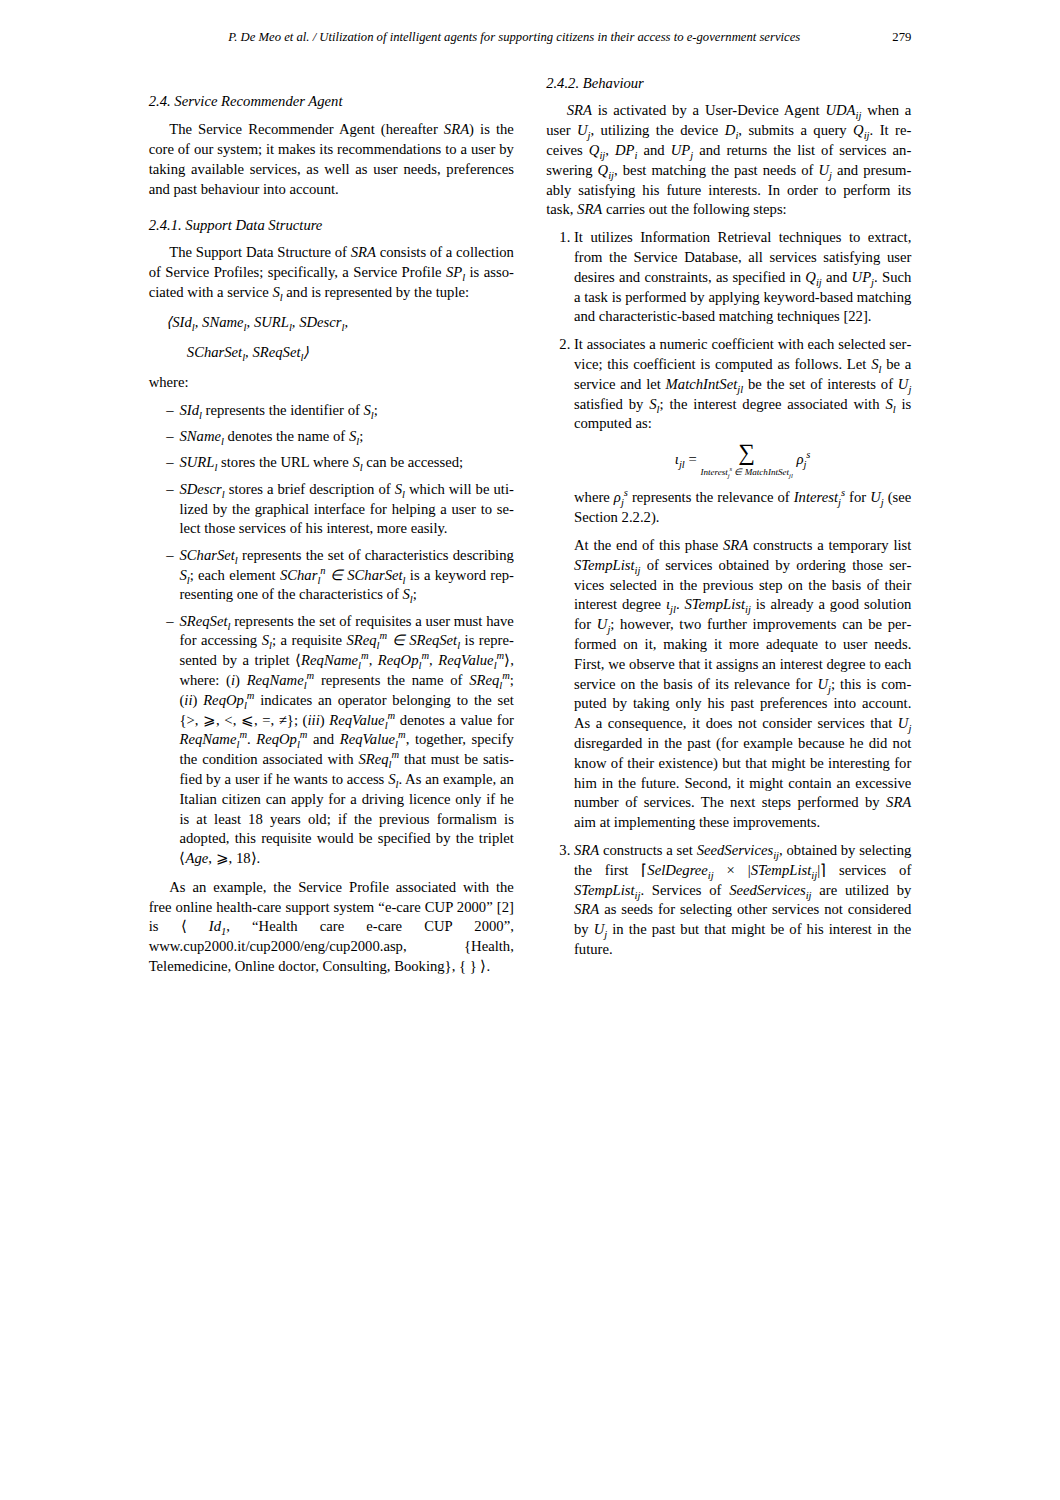P. De Meo et al. / Utilization of intelligent agents for supporting citizens in their access to e-government services 279
2.4. Service Recommender Agent
The Service Recommender Agent (hereafter SRA) is the core of our system; it makes its recommendations to a user by taking available services, as well as user needs, preferences and past behaviour into account.
2.4.1. Support Data Structure
The Support Data Structure of SRA consists of a collection of Service Profiles; specifically, a Service Profile SPl is associated with a service Sl and is represented by the tuple:
⟨SIdl, SNamel, SURLl, SDescrl,
SCharSetl, SReqSetl⟩
where:
SIdl represents the identifier of Sl;
SNamel denotes the name of Sl;
SURLl stores the URL where Sl can be accessed;
SDescrl stores a brief description of Sl which will be utilized by the graphical interface for helping a user to select those services of his interest, more easily.
SCharSetl represents the set of characteristics describing Sl; each element SCharln ∈ SCharSetl is a keyword representing one of the characteristics of Sl;
SReqSetl represents the set of requisites a user must have for accessing Sl; a requisite SReqlm ∈ SReqSetl is represented by a triplet ⟨ReqNamelm, ReqOplm, ReqValuelm⟩, where: (i) ReqNamelm represents the name of SReqlm; (ii) ReqOplm indicates an operator belonging to the set {>, ⩾, <, ⩽, =, ≠}; (iii) ReqValuelm denotes a value for ReqNamelm. ReqOplm and ReqValuelm, together, specify the condition associated with SReqlm that must be satisfied by a user if he wants to access Sl. As an example, an Italian citizen can apply for a driving licence only if he is at least 18 years old; if the previous formalism is adopted, this requisite would be specified by the triplet ⟨Age, ⩾, 18⟩.
As an example, the Service Profile associated with the free online health-care support system “e-care CUP 2000” [2] is ⟨ Id1, “Health care e-care CUP 2000”, www.cup2000.it/cup2000/eng/cup2000.asp, {Health, Telemedicine, Online doctor, Consulting, Booking}, { } ⟩.
2.4.2. Behaviour
SRA is activated by a User-Device Agent UDAij when a user Uj, utilizing the device Di, submits a query Qij. It receives Qij, DPi and UPj and returns the list of services answering Qij, best matching the past needs of Uj and presumably satisfying his future interests. In order to perform its task, SRA carries out the following steps:
It utilizes Information Retrieval techniques to extract, from the Service Database, all services satisfying user desires and constraints, as specified in Qij and UPj. Such a task is performed by applying keyword-based matching and characteristic-based matching techniques [22].
It associates a numeric coefficient with each selected service; this coefficient is computed as follows. Let Sl be a service and let MatchIntSetjl be the set of interests of Uj satisfied by Sl; the interest degree associated with Sl is computed as:
ιjl = ∑ Interestjs ∈ MatchIntSetjl ρjs
where ρjs represents the relevance of Interestjs for Uj (see Section 2.2.2).
At the end of this phase SRA constructs a temporary list STempListij of services obtained by ordering those services selected in the previous step on the basis of their interest degree ιjl. STempListij is already a good solution for Uj; however, two further improvements can be performed on it, making it more adequate to user needs. First, we observe that it assigns an interest degree to each service on the basis of its relevance for Uj; this is computed by taking only his past preferences into account. As a consequence, it does not consider services that Uj disregarded in the past (for example because he did not know of their existence) but that might be interesting for him in the future. Second, it might contain an excessive number of services. The next steps performed by SRA aim at implementing these improvements.
SRA constructs a set SeedServicesij, obtained by selecting the first ⌈SelDegreeij × |STempListij|⌉ services of STempListij. Services of SeedServicesij are utilized by SRA as seeds for selecting other services not considered by Uj in the past but that might be of his interest in the future.